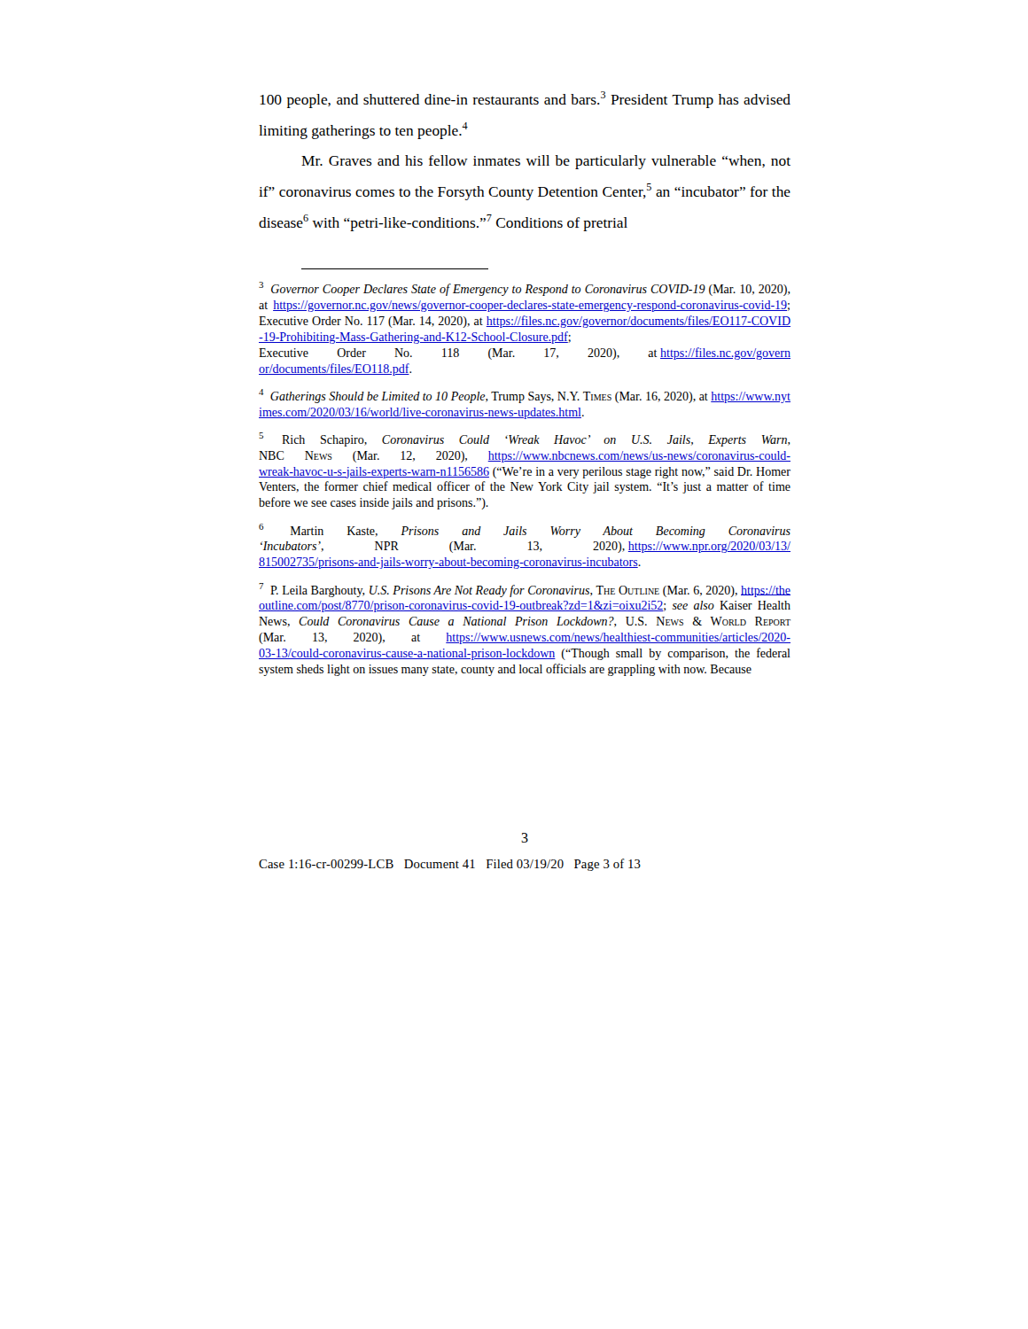100 people, and shuttered dine-in restaurants and bars.3 President Trump has advised limiting gatherings to ten people.4
Mr. Graves and his fellow inmates will be particularly vulnerable “when, not if” coronavirus comes to the Forsyth County Detention Center,5 an “incubator” for the disease6 with “petri-like-conditions.”7 Conditions of pretrial
3 Governor Cooper Declares State of Emergency to Respond to Coronavirus COVID-19 (Mar. 10, 2020), at https://governor.nc.gov/news/governor-cooper-declares-state-emergency-respond-coronavirus-covid-19; Executive Order No. 117 (Mar. 14, 2020), at https://files.nc.gov/governor/documents/files/EO117-COVID-19-Prohibiting-Mass-Gathering-and-K12-School-Closure.pdf;
Executive Order No. 118 (Mar. 17, 2020), at https://files.nc.gov/governor/documents/files/EO118.pdf.
4 Gatherings Should be Limited to 10 People, Trump Says, N.Y. Times (Mar. 16, 2020), at https://www.nytimes.com/2020/03/16/world/live-coronavirus-news-updates.html.
5 Rich Schapiro, Coronavirus Could ‘Wreak Havoc’ on U.S. Jails, Experts Warn, NBC News (Mar. 12, 2020), https://www.nbcnews.com/news/us-news/coronavirus-could-wreak-havoc-u-s-jails-experts-warn-n1156586 (“We’re in a very perilous stage right now,” said Dr. Homer Venters, the former chief medical officer of the New York City jail system. “It’s just a matter of time before we see cases inside jails and prisons.”).
6 Martin Kaste, Prisons and Jails Worry About Becoming Coronavirus ‘Incubators’, NPR (Mar. 13, 2020), https://www.npr.org/2020/03/13/815002735/prisons-and-jails-worry-about-becoming-coronavirus-incubators.
7 P. Leila Barghouty, U.S. Prisons Are Not Ready for Coronavirus, The Outline (Mar. 6, 2020), https://theoutline.com/post/8770/prison-coronavirus-covid-19-outbreak?zd=1&zi=oixu2i52; see also Kaiser Health News, Could Coronavirus Cause a National Prison Lockdown?, U.S. News & World Report (Mar. 13, 2020), at https://www.usnews.com/news/healthiest-communities/articles/2020-03-13/could-coronavirus-cause-a-national-prison-lockdown (“Though small by comparison, the federal system sheds light on issues many state, county and local officials are grappling with now. Because
3
Case 1:16-cr-00299-LCB Document 41 Filed 03/19/20 Page 3 of 13